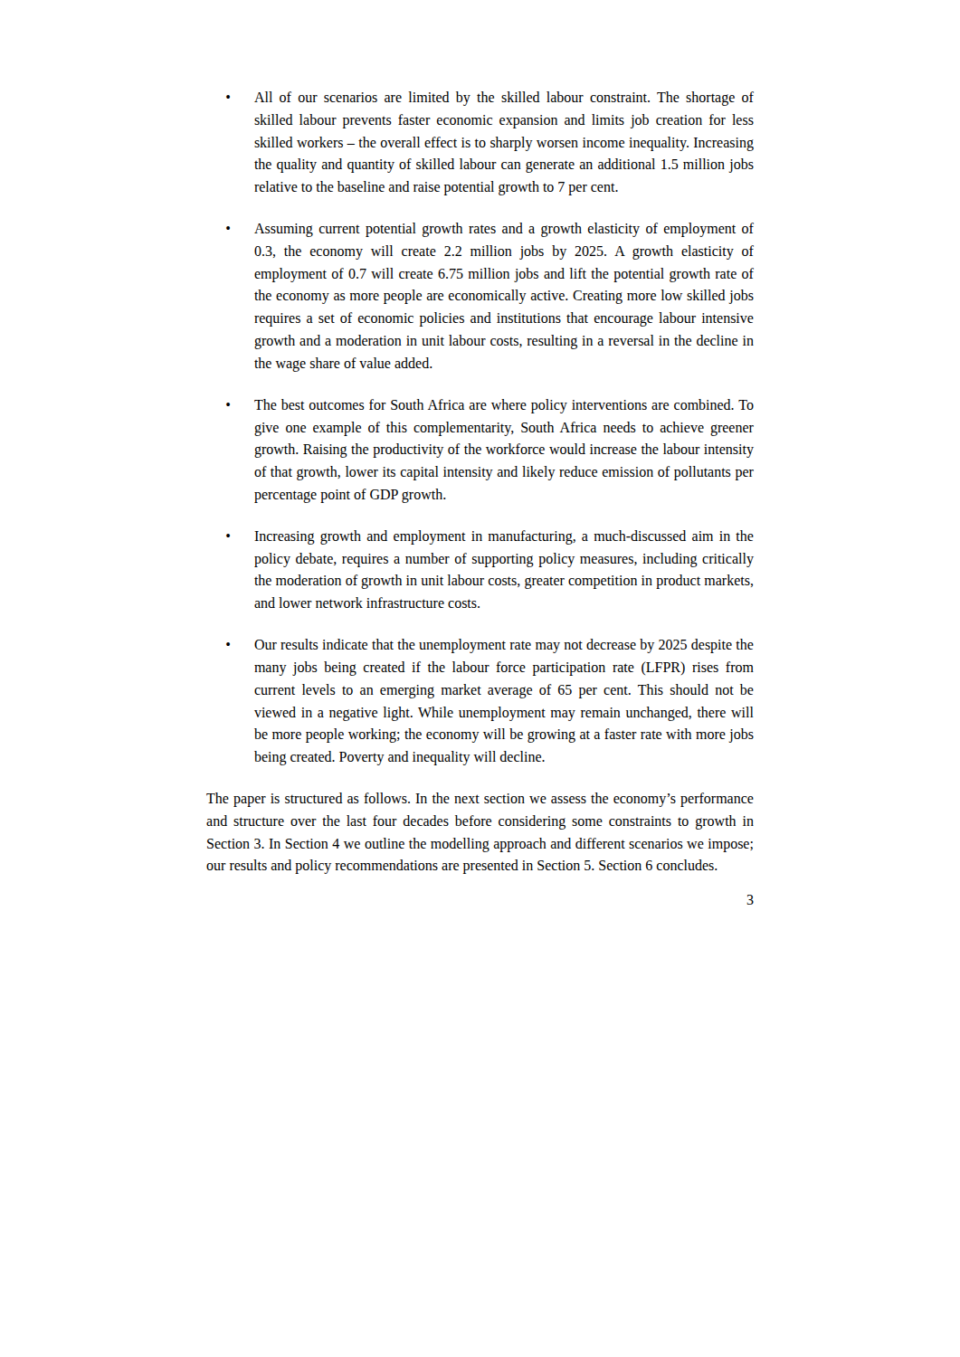All of our scenarios are limited by the skilled labour constraint. The shortage of skilled labour prevents faster economic expansion and limits job creation for less skilled workers – the overall effect is to sharply worsen income inequality. Increasing the quality and quantity of skilled labour can generate an additional 1.5 million jobs relative to the baseline and raise potential growth to 7 per cent.
Assuming current potential growth rates and a growth elasticity of employment of 0.3, the economy will create 2.2 million jobs by 2025. A growth elasticity of employment of 0.7 will create 6.75 million jobs and lift the potential growth rate of the economy as more people are economically active. Creating more low skilled jobs requires a set of economic policies and institutions that encourage labour intensive growth and a moderation in unit labour costs, resulting in a reversal in the decline in the wage share of value added.
The best outcomes for South Africa are where policy interventions are combined. To give one example of this complementarity, South Africa needs to achieve greener growth. Raising the productivity of the workforce would increase the labour intensity of that growth, lower its capital intensity and likely reduce emission of pollutants per percentage point of GDP growth.
Increasing growth and employment in manufacturing, a much-discussed aim in the policy debate, requires a number of supporting policy measures, including critically the moderation of growth in unit labour costs, greater competition in product markets, and lower network infrastructure costs.
Our results indicate that the unemployment rate may not decrease by 2025 despite the many jobs being created if the labour force participation rate (LFPR) rises from current levels to an emerging market average of 65 per cent. This should not be viewed in a negative light. While unemployment may remain unchanged, there will be more people working; the economy will be growing at a faster rate with more jobs being created. Poverty and inequality will decline.
The paper is structured as follows. In the next section we assess the economy’s performance and structure over the last four decades before considering some constraints to growth in Section 3. In Section 4 we outline the modelling approach and different scenarios we impose; our results and policy recommendations are presented in Section 5. Section 6 concludes.
3